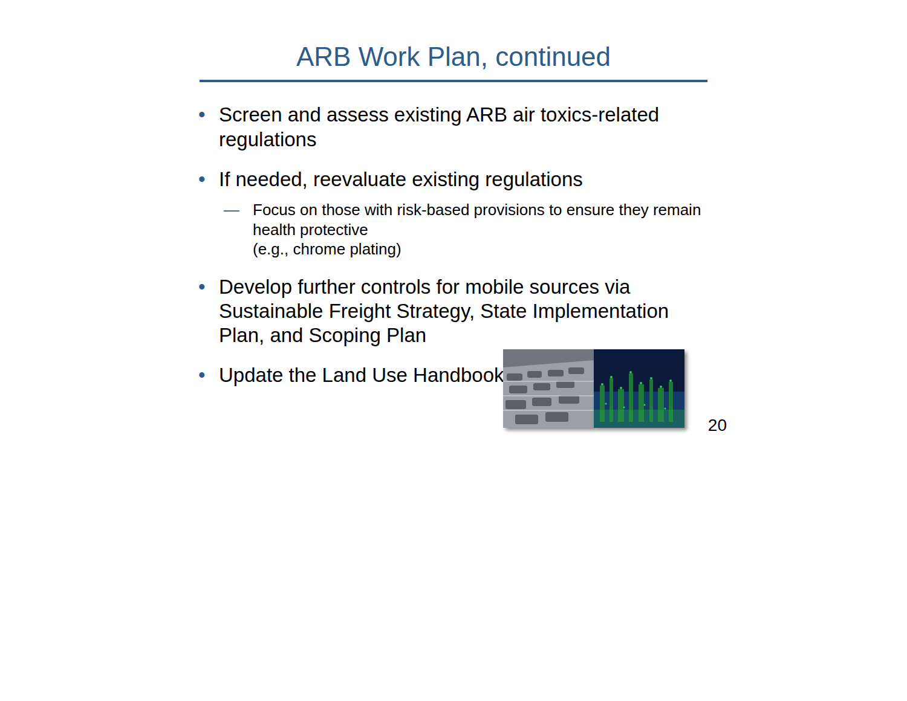ARB Work Plan, continued
Screen and assess existing ARB air toxics-related regulations
If needed, reevaluate existing regulations
Focus on those with risk-based provisions to ensure they remain health protective
(e.g., chrome plating)
Develop further controls for mobile sources via Sustainable Freight Strategy, State Implementation Plan, and Scoping Plan
Update the Land Use Handbook
20